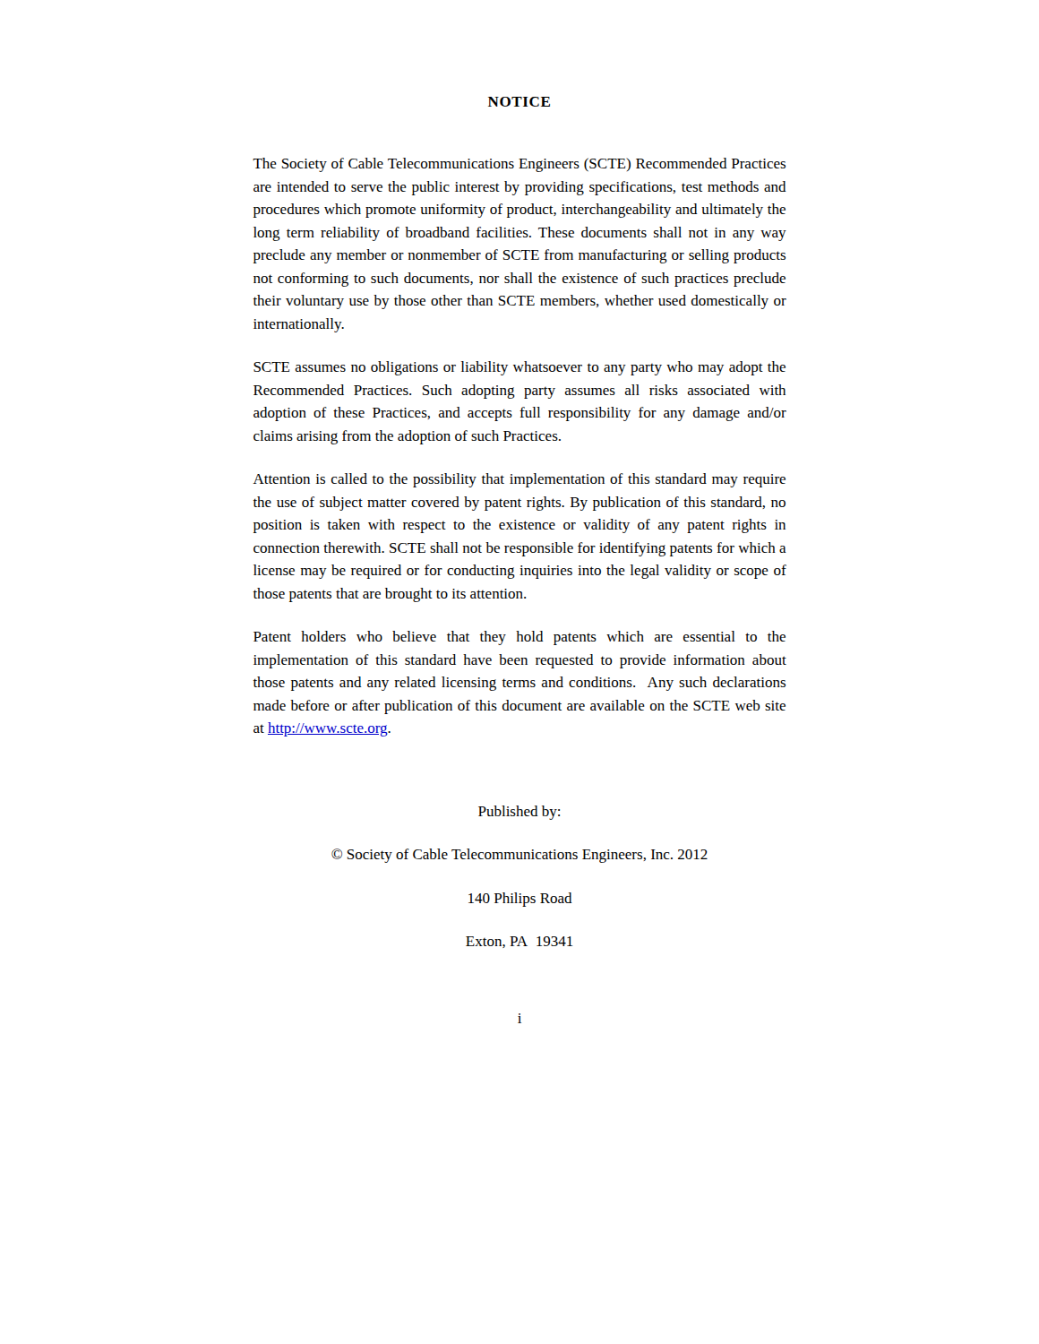NOTICE
The Society of Cable Telecommunications Engineers (SCTE) Recommended Practices are intended to serve the public interest by providing specifications, test methods and procedures which promote uniformity of product, interchangeability and ultimately the long term reliability of broadband facilities. These documents shall not in any way preclude any member or nonmember of SCTE from manufacturing or selling products not conforming to such documents, nor shall the existence of such practices preclude their voluntary use by those other than SCTE members, whether used domestically or internationally.
SCTE assumes no obligations or liability whatsoever to any party who may adopt the Recommended Practices. Such adopting party assumes all risks associated with adoption of these Practices, and accepts full responsibility for any damage and/or claims arising from the adoption of such Practices.
Attention is called to the possibility that implementation of this standard may require the use of subject matter covered by patent rights. By publication of this standard, no position is taken with respect to the existence or validity of any patent rights in connection therewith. SCTE shall not be responsible for identifying patents for which a license may be required or for conducting inquiries into the legal validity or scope of those patents that are brought to its attention.
Patent holders who believe that they hold patents which are essential to the implementation of this standard have been requested to provide information about those patents and any related licensing terms and conditions. Any such declarations made before or after publication of this document are available on the SCTE web site at http://www.scte.org.
Published by:
© Society of Cable Telecommunications Engineers, Inc. 2012
140 Philips Road
Exton, PA 19341
i